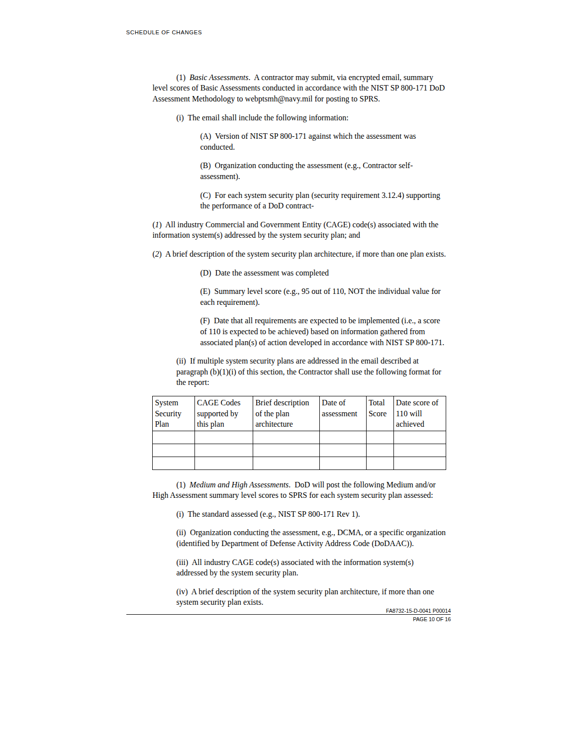SCHEDULE OF CHANGES
(1) Basic Assessments. A contractor may submit, via encrypted email, summary level scores of Basic Assessments conducted in accordance with the NIST SP 800-171 DoD Assessment Methodology to webptsmh@navy.mil for posting to SPRS.
(i) The email shall include the following information:
(A) Version of NIST SP 800-171 against which the assessment was conducted.
(B) Organization conducting the assessment (e.g., Contractor self-assessment).
(C) For each system security plan (security requirement 3.12.4) supporting the performance of a DoD contract-
(1) All industry Commercial and Government Entity (CAGE) code(s) associated with the information system(s) addressed by the system security plan; and
(2) A brief description of the system security plan architecture, if more than one plan exists.
(D) Date the assessment was completed
(E) Summary level score (e.g., 95 out of 110, NOT the individual value for each requirement).
(F) Date that all requirements are expected to be implemented (i.e., a score of 110 is expected to be achieved) based on information gathered from associated plan(s) of action developed in accordance with NIST SP 800-171.
(ii) If multiple system security plans are addressed in the email described at paragraph (b)(1)(i) of this section, the Contractor shall use the following format for the report:
| System Security Plan | CAGE Codes supported by this plan | Brief description of the plan architecture | Date of assessment | Total Score | Date score of 110 will achieved |
| --- | --- | --- | --- | --- | --- |
(1) Medium and High Assessments. DoD will post the following Medium and/or High Assessment summary level scores to SPRS for each system security plan assessed:
(i) The standard assessed (e.g., NIST SP 800-171 Rev 1).
(ii) Organization conducting the assessment, e.g., DCMA, or a specific organization (identified by Department of Defense Activity Address Code (DoDAAC)).
(iii) All industry CAGE code(s) associated with the information system(s) addressed by the system security plan.
(iv) A brief description of the system security plan architecture, if more than one system security plan exists.
FA8732-15-D-0041 P00014
PAGE 10 OF 16